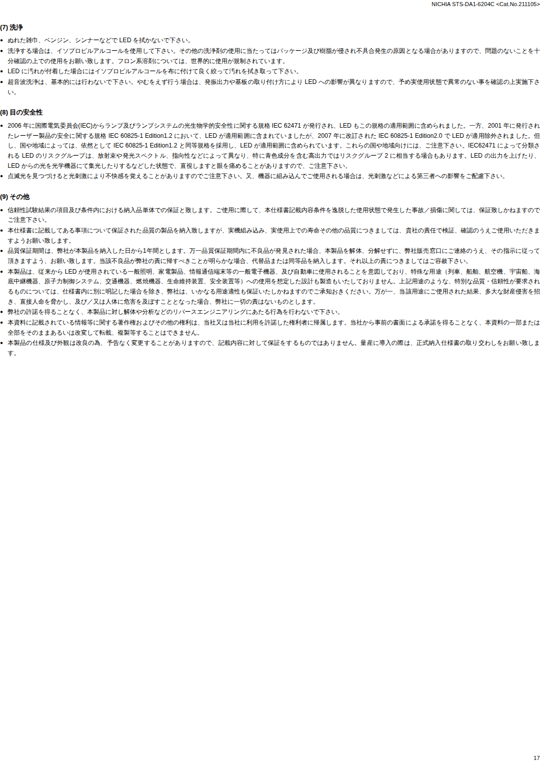NICHIA STS-DA1-6204C <Cat.No.211105>
(7) 洗浄
ぬれた雑巾、ベンジン、シンナーなどで LED を拭かないで下さい。
洗浄する場合は、イソプロピルアルコールを使用して下さい。その他の洗浄剤の使用に当たってはパッケージ及び樹脂が侵され不具合発生の原因となる場合がありますので、問題のないことを十分確認の上での使用をお願い致します。フロン系溶剤については、世界的に使用が規制されています。
LED に汚れが付着した場合にはイソプロピルアルコールを布に付けて良く絞って汚れを拭き取って下さい。
超音波洗浄は、基本的には行わないで下さい。やむをえず行う場合は、発振出力や基板の取り付け方により LED への影響が異なりますので、予め実使用状態で異常のない事を確認の上実施下さい。
(8) 目の安全性
2006 年に国際電気委員会(IEC)からランプ及びランプシステムの光生物学的安全性に関する規格 IEC 62471 が発行され、LED もこの規格の適用範囲に含められました。一方、2001 年に発行されたレーザー製品の安全に関する規格 IEC 60825-1 Edition1.2 において、LED が適用範囲に含まれていましたが、2007 年に改訂された IEC 60825-1 Edition2.0 で LED が適用除外されました。但し、国や地域によっては、依然として IEC 60825-1 Edition1.2 と同等規格を採用し、LED が適用範囲に含められています。これらの国や地域向けには、ご注意下さい。IEC62471 によって分類される LED のリスクグループは、放射束や発光スペクトル、指向性などによって異なり、特に青色成分を含む高出力ではリスクグループ 2 に相当する場合もあります。LED の出力を上げたり、LED からの光を光学機器にて集光したりするなどした状態で、直視しますと眼を痛めることがありますので、ご注意下さい。
点滅光を見つづけると光刺激により不快感を覚えることがありますのでご注意下さい。又、機器に組み込んでご使用される場合は、光刺激などによる第三者への影響をご配慮下さい。
(9) その他
信頼性試験結果の項目及び条件内における納入品単体での保証と致します。ご使用に際して、本仕様書記載内容条件を逸脱した使用状態で発生した事故／損傷に関しては、保証致しかねますのでご注意下さい。
本仕様書に記載してある事項について保証された品質の製品を納入致しますが、実機組み込み、実使用上での寿命その他の品質につきましては、貴社の責任で検証、確認のうえご使用いただきますようお願い致します。
品質保証期間は、弊社が本製品を納入した日から1年間とします。万一品質保証期間内に不良品が発見された場合、本製品を解体、分解せずに、弊社販売窓口にご連絡のうえ、その指示に従って頂きますよう、お願い致します。当該不良品が弊社の責に帰すべきことが明らかな場合、代替品または同等品を納入します。それ以上の責につきましてはご容赦下さい。
本製品は、従来から LED が使用されている一般照明、家電製品、情報通信端末等の一般電子機器、及び自動車に使用されることを意図しており、特殊な用途（列車、船舶、航空機、宇宙船、海底中継機器、原子力制御システム、交通機器、燃焼機器、生命維持装置、安全装置等）への使用を想定した設計も製造もいたしておりません。上記用途のような、特別な品質・信頼性が要求されるものについては、仕様書内に別に明記した場合を除き、弊社は、いかなる用途適性も保証いたしかねますのでご承知おきください。万が一、当該用途にご使用された結果、多大な財産侵害を招き、直接人命を脅かし、及び／又は人体に危害を及ぼすこととなった場合、弊社に一切の責はないものとします。
弊社の許諾を得ることなく、本製品に対し解体や分析などのリバースエンジニアリングにあたる行為を行わないで下さい。
本資料に記載されている情報等に関する著作権およびその他の権利は、当社又は当社に利用を許諾した権利者に帰属します。当社から事前の書面による承諾を得ることなく、本資料の一部または全部をそのままあるいは改変して転載、複製等することはできません。
本製品の仕様及び外観は改良の為、予告なく変更することがありますので、記載内容に対して保証をするものではありません。量産に導入の際は、正式納入仕様書の取り交わしをお願い致します。
17